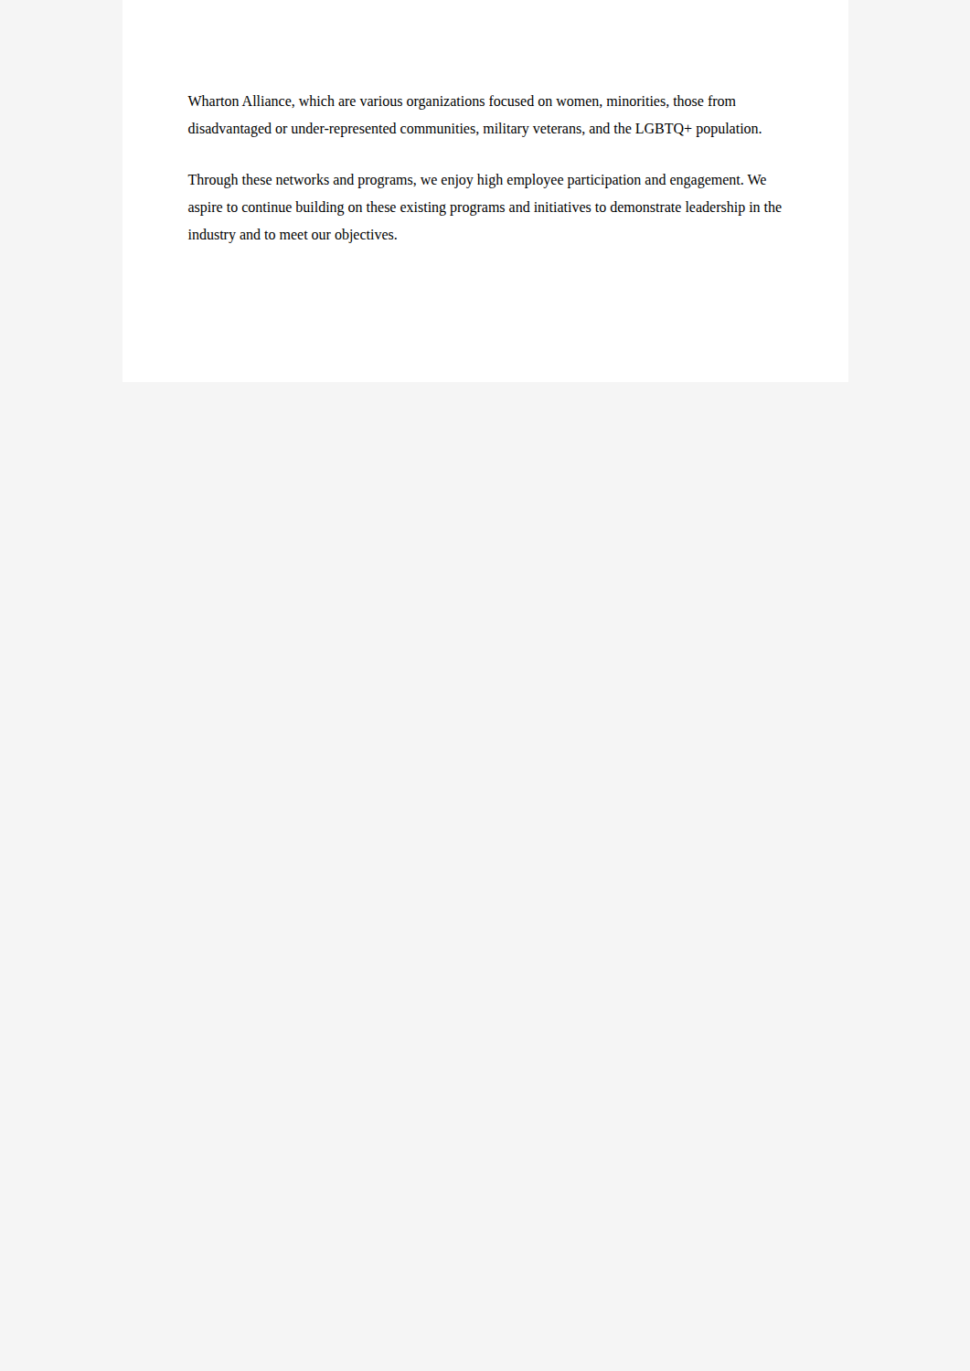Wharton Alliance, which are various organizations focused on women, minorities, those from disadvantaged or under-represented communities, military veterans, and the LGBTQ+ population.
Through these networks and programs, we enjoy high employee participation and engagement. We aspire to continue building on these existing programs and initiatives to demonstrate leadership in the industry and to meet our objectives.